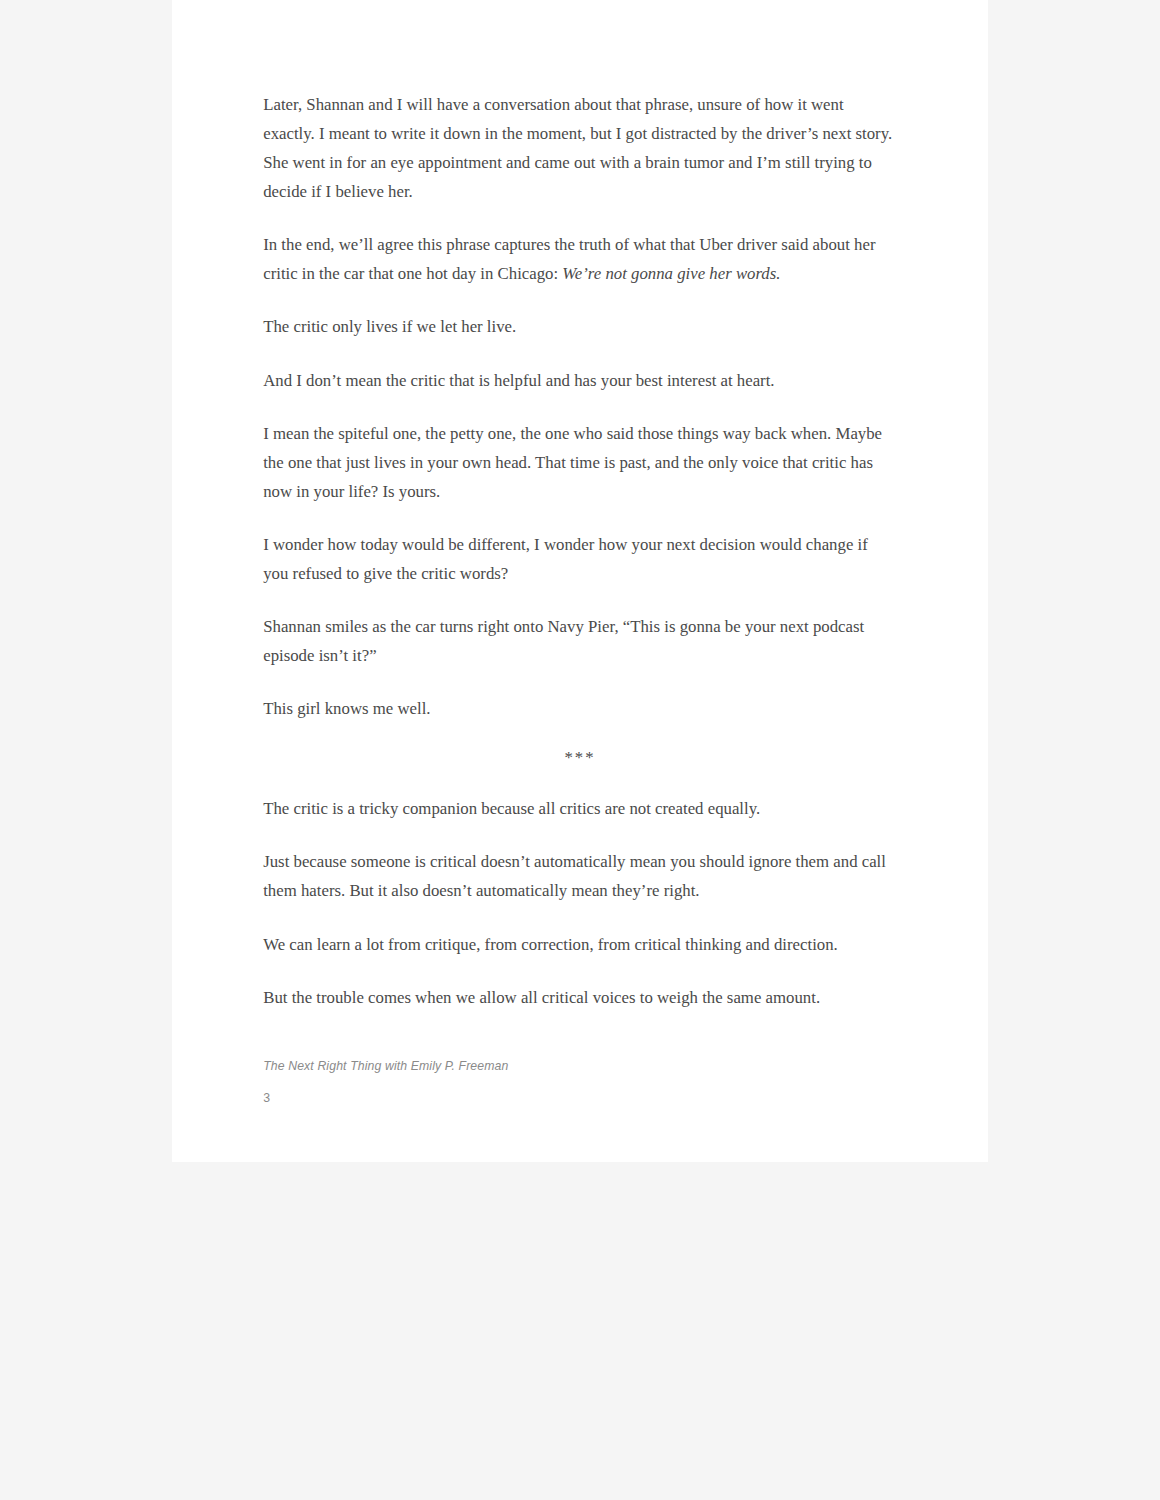Later, Shannan and I will have a conversation about that phrase, unsure of how it went exactly. I meant to write it down in the moment, but I got distracted by the driver’s next story. She went in for an eye appointment and came out with a brain tumor and I’m still trying to decide if I believe her.
In the end, we’ll agree this phrase captures the truth of what that Uber driver said about her critic in the car that one hot day in Chicago: We’re not gonna give her words.
The critic only lives if we let her live.
And I don’t mean the critic that is helpful and has your best interest at heart.
I mean the spiteful one, the petty one, the one who said those things way back when. Maybe the one that just lives in your own head. That time is past, and the only voice that critic has now in your life? Is yours.
I wonder how today would be different, I wonder how your next decision would change if you refused to give the critic words?
Shannan smiles as the car turns right onto Navy Pier, “This is gonna be your next podcast episode isn’t it?”
This girl knows me well.
***
The critic is a tricky companion because all critics are not created equally.
Just because someone is critical doesn’t automatically mean you should ignore them and call them haters. But it also doesn’t automatically mean they’re right.
We can learn a lot from critique, from correction, from critical thinking and direction.
But the trouble comes when we allow all critical voices to weigh the same amount.
The Next Right Thing with Emily P. Freeman
3